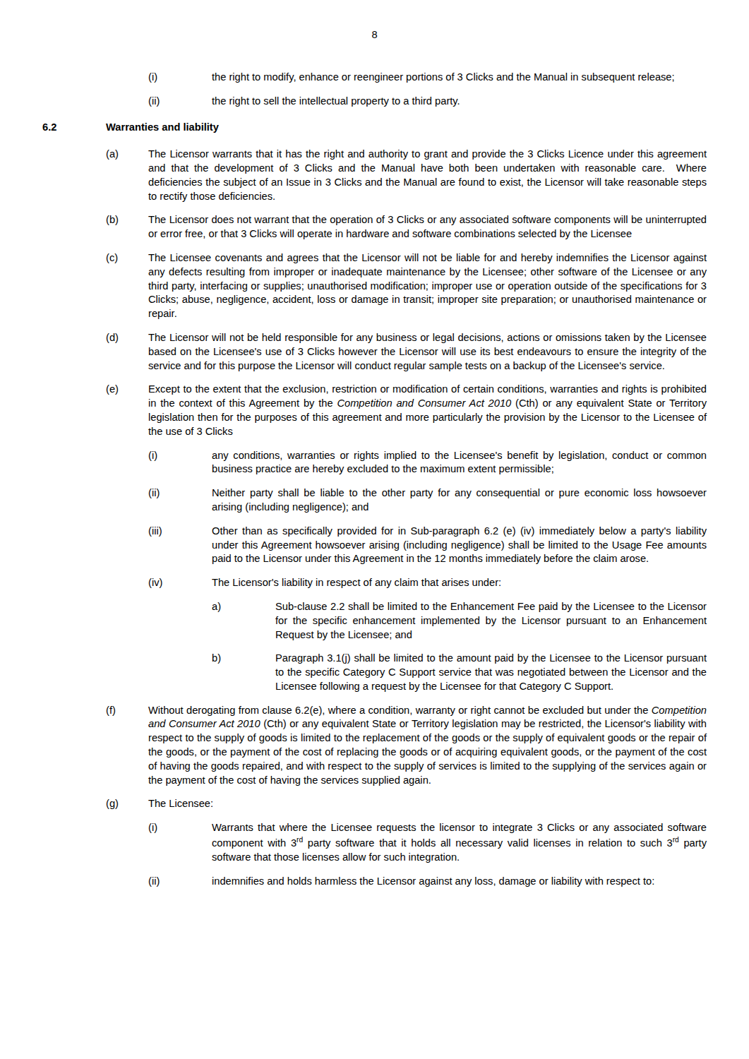8
(i)
the right to modify, enhance or reengineer portions of 3 Clicks and the Manual in subsequent release;
(ii)
the right to sell the intellectual property to a third party.
6.2
Warranties and liability
(a)
The Licensor warrants that it has the right and authority to grant and provide the 3 Clicks Licence under this agreement and that the development of 3 Clicks and the Manual have both been undertaken with reasonable care. Where deficiencies the subject of an Issue in 3 Clicks and the Manual are found to exist, the Licensor will take reasonable steps to rectify those deficiencies.
(b)
The Licensor does not warrant that the operation of 3 Clicks or any associated software components will be uninterrupted or error free, or that 3 Clicks will operate in hardware and software combinations selected by the Licensee
(c)
The Licensee covenants and agrees that the Licensor will not be liable for and hereby indemnifies the Licensor against any defects resulting from improper or inadequate maintenance by the Licensee; other software of the Licensee or any third party, interfacing or supplies; unauthorised modification; improper use or operation outside of the specifications for 3 Clicks; abuse, negligence, accident, loss or damage in transit; improper site preparation; or unauthorised maintenance or repair.
(d)
The Licensor will not be held responsible for any business or legal decisions, actions or omissions taken by the Licensee based on the Licensee's use of 3 Clicks however the Licensor will use its best endeavours to ensure the integrity of the service and for this purpose the Licensor will conduct regular sample tests on a backup of the Licensee's service.
(e)
Except to the extent that the exclusion, restriction or modification of certain conditions, warranties and rights is prohibited in the context of this Agreement by the Competition and Consumer Act 2010 (Cth) or any equivalent State or Territory legislation then for the purposes of this agreement and more particularly the provision by the Licensor to the Licensee of the use of 3 Clicks
(i)
any conditions, warranties or rights implied to the Licensee's benefit by legislation, conduct or common business practice are hereby excluded to the maximum extent permissible;
(ii)
Neither party shall be liable to the other party for any consequential or pure economic loss howsoever arising (including negligence); and
(iii)
Other than as specifically provided for in Sub-paragraph 6.2 (e) (iv) immediately below a party's liability under this Agreement howsoever arising (including negligence) shall be limited to the Usage Fee amounts paid to the Licensor under this Agreement in the 12 months immediately before the claim arose.
(iv)
The Licensor's liability in respect of any claim that arises under:
a)
Sub-clause 2.2 shall be limited to the Enhancement Fee paid by the Licensee to the Licensor for the specific enhancement implemented by the Licensor pursuant to an Enhancement Request by the Licensee; and
b)
Paragraph 3.1(j) shall be limited to the amount paid by the Licensee to the Licensor pursuant to the specific Category C Support service that was negotiated between the Licensor and the Licensee following a request by the Licensee for that Category C Support.
(f)
Without derogating from clause 6.2(e), where a condition, warranty or right cannot be excluded but under the Competition and Consumer Act 2010 (Cth) or any equivalent State or Territory legislation may be restricted, the Licensor's liability with respect to the supply of goods is limited to the replacement of the goods or the supply of equivalent goods or the repair of the goods, or the payment of the cost of replacing the goods or of acquiring equivalent goods, or the payment of the cost of having the goods repaired, and with respect to the supply of services is limited to the supplying of the services again or the payment of the cost of having the services supplied again.
(g)
The Licensee:
(i)
Warrants that where the Licensee requests the licensor to integrate 3 Clicks or any associated software component with 3rd party software that it holds all necessary valid licenses in relation to such 3rd party software that those licenses allow for such integration.
(ii)
indemnifies and holds harmless the Licensor against any loss, damage or liability with respect to: